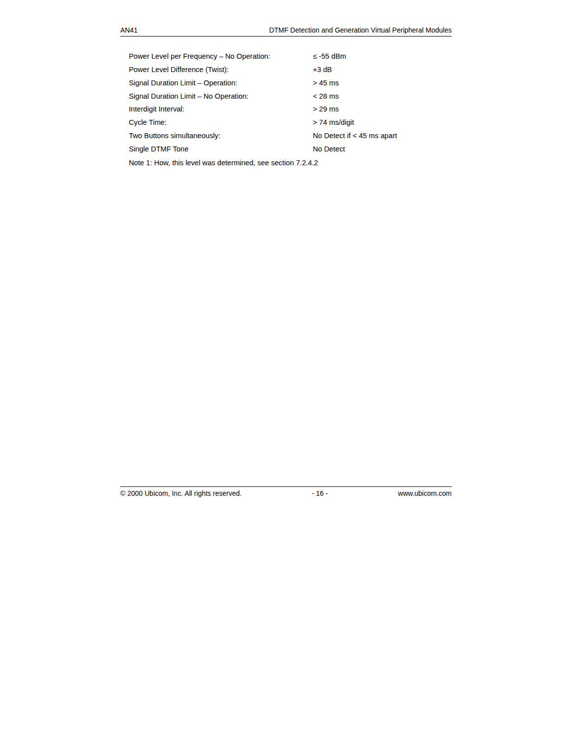AN41
DTMF Detection and Generation Virtual Peripheral Modules
| Power Level per Frequency – No Operation: | ≤ -55 dBm |
| Power Level Difference (Twist): | +3 dB |
| Signal Duration Limit – Operation: | > 45 ms |
| Signal Duration Limit – No Operation: | < 28 ms |
| Interdigit Interval: | > 29 ms |
| Cycle Time: | > 74 ms/digit |
| Two Buttons simultaneously: | No Detect if < 45 ms apart |
| Single DTMF Tone | No Detect |
Note 1: How, this level was determined, see section 7.2.4.2
© 2000 Ubicom, Inc. All rights reserved.
- 16 -
www.ubicom.com